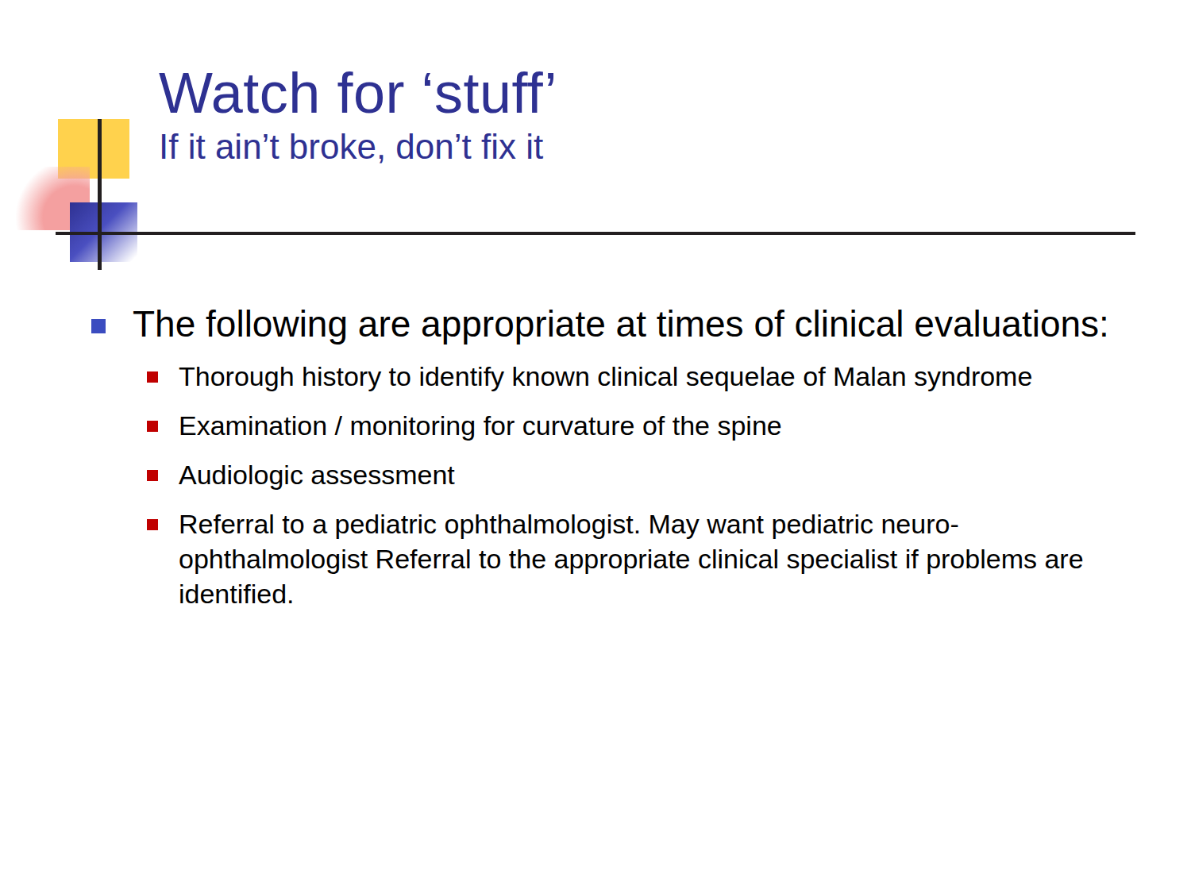Watch for ‘stuff’
If it ain’t broke, don’t fix it
The following are appropriate at times of clinical evaluations:
Thorough history to identify known clinical sequelae of Malan syndrome
Examination / monitoring for curvature of the spine
Audiologic assessment
Referral to a pediatric ophthalmologist. May want pediatric neuro-ophthalmologist Referral to the appropriate clinical specialist if problems are identified.